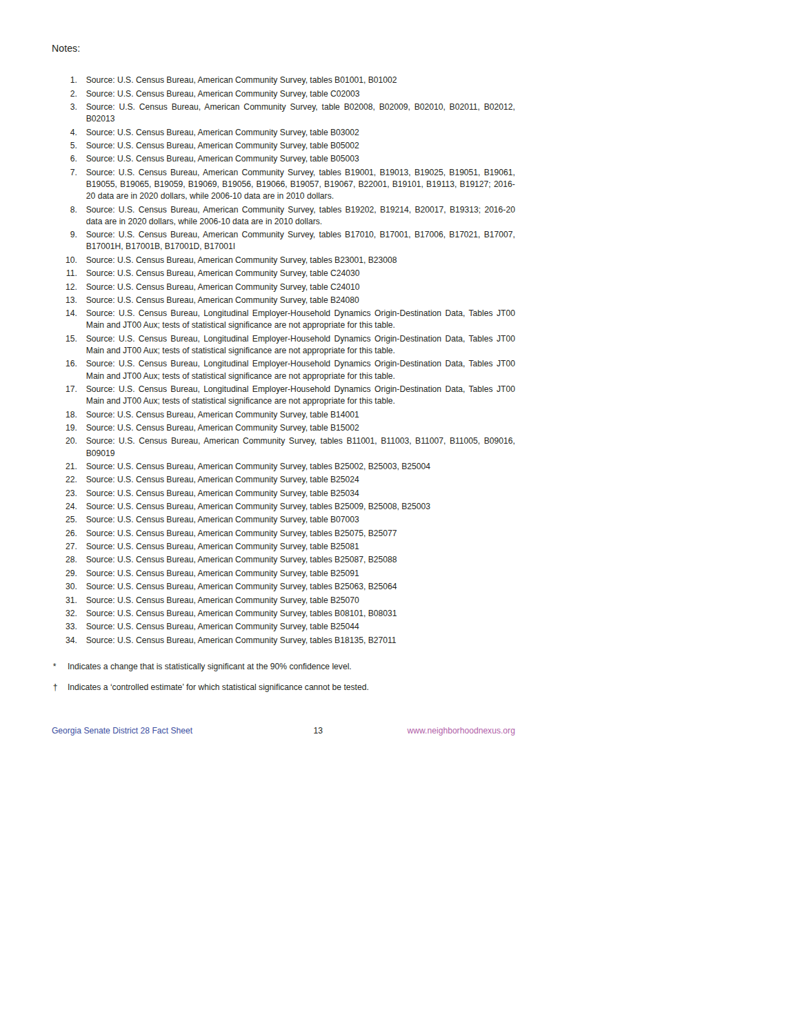Notes:
Source: U.S. Census Bureau, American Community Survey, tables B01001, B01002
Source: U.S. Census Bureau, American Community Survey, table C02003
Source: U.S. Census Bureau, American Community Survey, table B02008, B02009, B02010, B02011, B02012, B02013
Source: U.S. Census Bureau, American Community Survey, table B03002
Source: U.S. Census Bureau, American Community Survey, table B05002
Source: U.S. Census Bureau, American Community Survey, table B05003
Source: U.S. Census Bureau, American Community Survey, tables B19001, B19013, B19025, B19051, B19061, B19055, B19065, B19059, B19069, B19056, B19066, B19057, B19067, B22001, B19101, B19113, B19127; 2016-20 data are in 2020 dollars, while 2006-10 data are in 2010 dollars.
Source: U.S. Census Bureau, American Community Survey, tables B19202, B19214, B20017, B19313; 2016-20 data are in 2020 dollars, while 2006-10 data are in 2010 dollars.
Source: U.S. Census Bureau, American Community Survey, tables B17010, B17001, B17006, B17021, B17007, B17001H, B17001B, B17001D, B17001I
Source: U.S. Census Bureau, American Community Survey, tables B23001, B23008
Source: U.S. Census Bureau, American Community Survey, table C24030
Source: U.S. Census Bureau, American Community Survey, table C24010
Source: U.S. Census Bureau, American Community Survey, table B24080
Source: U.S. Census Bureau, Longitudinal Employer-Household Dynamics Origin-Destination Data, Tables JT00 Main and JT00 Aux; tests of statistical significance are not appropriate for this table.
Source: U.S. Census Bureau, Longitudinal Employer-Household Dynamics Origin-Destination Data, Tables JT00 Main and JT00 Aux; tests of statistical significance are not appropriate for this table.
Source: U.S. Census Bureau, Longitudinal Employer-Household Dynamics Origin-Destination Data, Tables JT00 Main and JT00 Aux; tests of statistical significance are not appropriate for this table.
Source: U.S. Census Bureau, Longitudinal Employer-Household Dynamics Origin-Destination Data, Tables JT00 Main and JT00 Aux; tests of statistical significance are not appropriate for this table.
Source: U.S. Census Bureau, American Community Survey, table B14001
Source: U.S. Census Bureau, American Community Survey, table B15002
Source: U.S. Census Bureau, American Community Survey, tables B11001, B11003, B11007, B11005, B09016, B09019
Source: U.S. Census Bureau, American Community Survey, tables B25002, B25003, B25004
Source: U.S. Census Bureau, American Community Survey, table B25024
Source: U.S. Census Bureau, American Community Survey, table B25034
Source: U.S. Census Bureau, American Community Survey, tables B25009, B25008, B25003
Source: U.S. Census Bureau, American Community Survey, table B07003
Source: U.S. Census Bureau, American Community Survey, tables B25075, B25077
Source: U.S. Census Bureau, American Community Survey, table B25081
Source: U.S. Census Bureau, American Community Survey, tables B25087, B25088
Source: U.S. Census Bureau, American Community Survey, table B25091
Source: U.S. Census Bureau, American Community Survey, tables B25063, B25064
Source: U.S. Census Bureau, American Community Survey, table B25070
Source: U.S. Census Bureau, American Community Survey, tables B08101, B08031
Source: U.S. Census Bureau, American Community Survey, table B25044
Source: U.S. Census Bureau, American Community Survey, tables B18135, B27011
*Indicates a change that is statistically significant at the 90% confidence level.
†Indicates a ‘controlled estimate’ for which statistical significance cannot be tested.
Georgia Senate District 28 Fact Sheet
13
www.neighborhoodnexus.org